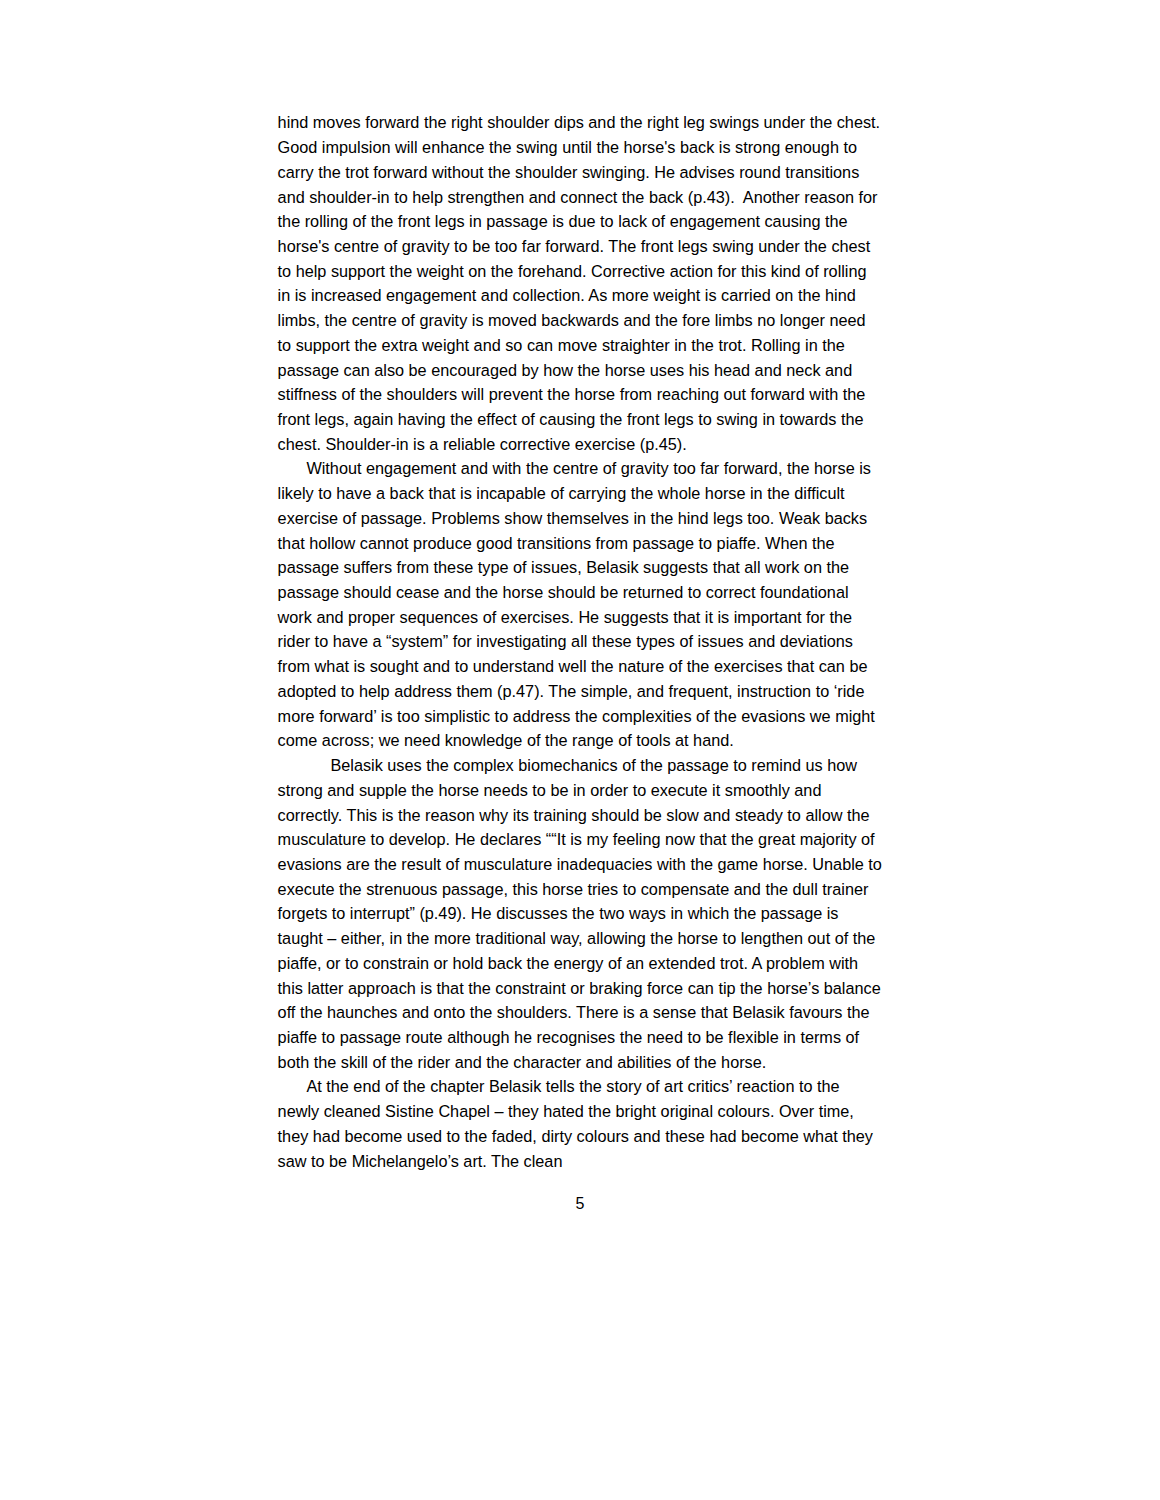hind moves forward the right shoulder dips and the right leg swings under the chest. Good impulsion will enhance the swing until the horse's back is strong enough to carry the trot forward without the shoulder swinging. He advises round transitions and shoulder-in to help strengthen and connect the back (p.43). Another reason for the rolling of the front legs in passage is due to lack of engagement causing the horse's centre of gravity to be too far forward. The front legs swing under the chest to help support the weight on the forehand. Corrective action for this kind of rolling in is increased engagement and collection. As more weight is carried on the hind limbs, the centre of gravity is moved backwards and the fore limbs no longer need to support the extra weight and so can move straighter in the trot. Rolling in the passage can also be encouraged by how the horse uses his head and neck and stiffness of the shoulders will prevent the horse from reaching out forward with the front legs, again having the effect of causing the front legs to swing in towards the chest. Shoulder-in is a reliable corrective exercise (p.45).
Without engagement and with the centre of gravity too far forward, the horse is likely to have a back that is incapable of carrying the whole horse in the difficult exercise of passage. Problems show themselves in the hind legs too. Weak backs that hollow cannot produce good transitions from passage to piaffe. When the passage suffers from these type of issues, Belasik suggests that all work on the passage should cease and the horse should be returned to correct foundational work and proper sequences of exercises. He suggests that it is important for the rider to have a “system” for investigating all these types of issues and deviations from what is sought and to understand well the nature of the exercises that can be adopted to help address them (p.47). The simple, and frequent, instruction to ‘ride more forward’ is too simplistic to address the complexities of the evasions we might come across; we need knowledge of the range of tools at hand.
Belasik uses the complex biomechanics of the passage to remind us how strong and supple the horse needs to be in order to execute it smoothly and correctly. This is the reason why its training should be slow and steady to allow the musculature to develop. He declares ““It is my feeling now that the great majority of evasions are the result of musculature inadequacies with the game horse. Unable to execute the strenuous passage, this horse tries to compensate and the dull trainer forgets to interrupt” (p.49). He discusses the two ways in which the passage is taught – either, in the more traditional way, allowing the horse to lengthen out of the piaffe, or to constrain or hold back the energy of an extended trot. A problem with this latter approach is that the constraint or braking force can tip the horse’s balance off the haunches and onto the shoulders. There is a sense that Belasik favours the piaffe to passage route although he recognises the need to be flexible in terms of both the skill of the rider and the character and abilities of the horse.
At the end of the chapter Belasik tells the story of art critics’ reaction to the newly cleaned Sistine Chapel – they hated the bright original colours. Over time, they had become used to the faded, dirty colours and these had become what they saw to be Michelangelo’s art. The clean
5